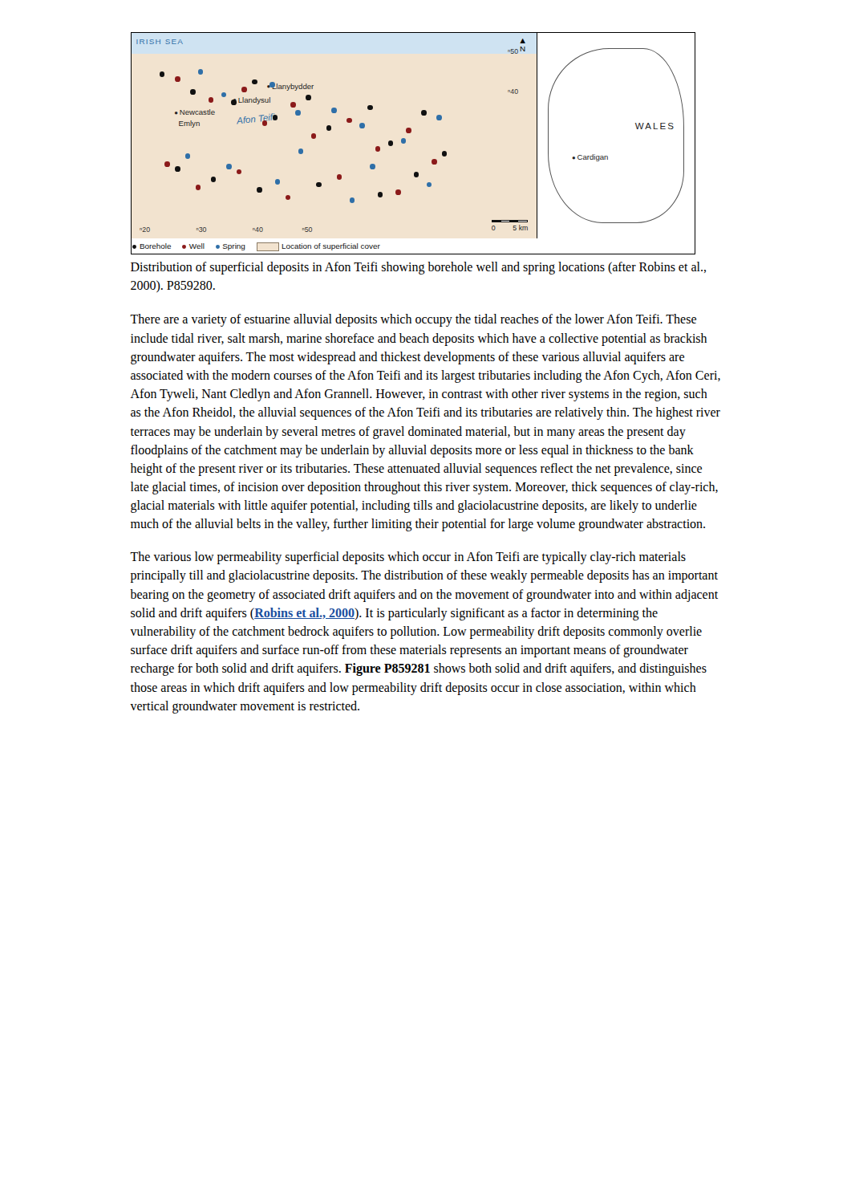Irish Sea
▲N
ⁿ50 ⁿ40 ⁿ20 ⁿ30 ⁿ40 ⁿ50 Afon Teifi Llanybydder Llandysul Newcastle
Emlyn
05 km
WALES Cardigan
Borehole Well Spring Location of superficial cover
Distribution of superficial deposits in Afon Teifi showing borehole well and spring locations (after Robins et al., 2000). P859280.
There are a variety of estuarine alluvial deposits which occupy the tidal reaches of the lower Afon Teifi. These include tidal river, salt marsh, marine shoreface and beach deposits which have a collective potential as brackish groundwater aquifers. The most widespread and thickest developments of these various alluvial aquifers are associated with the modern courses of the Afon Teifi and its largest tributaries including the Afon Cych, Afon Ceri, Afon Tyweli, Nant Cledlyn and Afon Grannell. However, in contrast with other river systems in the region, such as the Afon Rheidol, the alluvial sequences of the Afon Teifi and its tributaries are relatively thin. The highest river terraces may be underlain by several metres of gravel dominated material, but in many areas the present day floodplains of the catchment may be underlain by alluvial deposits more or less equal in thickness to the bank height of the present river or its tributaries. These attenuated alluvial sequences reflect the net prevalence, since late glacial times, of incision over deposition throughout this river system. Moreover, thick sequences of clay-rich, glacial materials with little aquifer potential, including tills and glaciolacustrine deposits, are likely to underlie much of the alluvial belts in the valley, further limiting their potential for large volume groundwater abstraction.
The various low permeability superficial deposits which occur in Afon Teifi are typically clay-rich materials principally till and glaciolacustrine deposits. The distribution of these weakly permeable deposits has an important bearing on the geometry of associated drift aquifers and on the movement of groundwater into and within adjacent solid and drift aquifers (Robins et al., 2000). It is particularly significant as a factor in determining the vulnerability of the catchment bedrock aquifers to pollution. Low permeability drift deposits commonly overlie surface drift aquifers and surface run-off from these materials represents an important means of groundwater recharge for both solid and drift aquifers. Figure P859281 shows both solid and drift aquifers, and distinguishes those areas in which drift aquifers and low permeability drift deposits occur in close association, within which vertical groundwater movement is restricted.